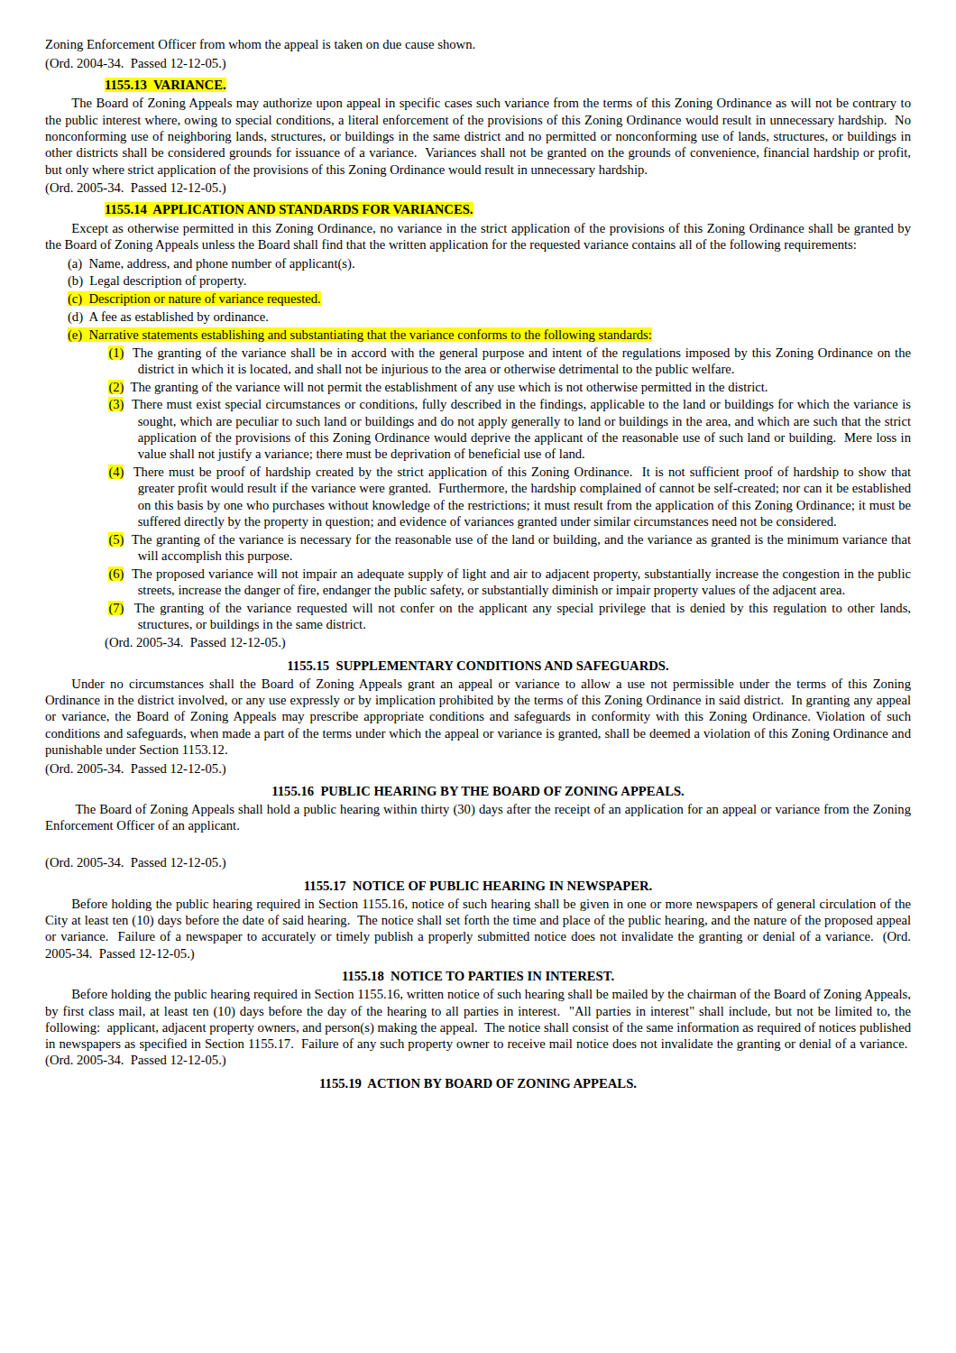Zoning Enforcement Officer from whom the appeal is taken on due cause shown.
(Ord. 2004-34. Passed 12-12-05.)
1155.13 VARIANCE.
The Board of Zoning Appeals may authorize upon appeal in specific cases such variance from the terms of this Zoning Ordinance as will not be contrary to the public interest where, owing to special conditions, a literal enforcement of the provisions of this Zoning Ordinance would result in unnecessary hardship. No nonconforming use of neighboring lands, structures, or buildings in the same district and no permitted or nonconforming use of lands, structures, or buildings in other districts shall be considered grounds for issuance of a variance. Variances shall not be granted on the grounds of convenience, financial hardship or profit, but only where strict application of the provisions of this Zoning Ordinance would result in unnecessary hardship.
(Ord. 2005-34. Passed 12-12-05.)
1155.14 APPLICATION AND STANDARDS FOR VARIANCES.
Except as otherwise permitted in this Zoning Ordinance, no variance in the strict application of the provisions of this Zoning Ordinance shall be granted by the Board of Zoning Appeals unless the Board shall find that the written application for the requested variance contains all of the following requirements:
(a) Name, address, and phone number of applicant(s).
(b) Legal description of property.
(c) Description or nature of variance requested.
(d) A fee as established by ordinance.
(e) Narrative statements establishing and substantiating that the variance conforms to the following standards:
(1) The granting of the variance shall be in accord with the general purpose and intent of the regulations imposed by this Zoning Ordinance on the district in which it is located, and shall not be injurious to the area or otherwise detrimental to the public welfare.
(2) The granting of the variance will not permit the establishment of any use which is not otherwise permitted in the district.
(3) There must exist special circumstances or conditions, fully described in the findings, applicable to the land or buildings for which the variance is sought, which are peculiar to such land or buildings and do not apply generally to land or buildings in the area, and which are such that the strict application of the provisions of this Zoning Ordinance would deprive the applicant of the reasonable use of such land or building. Mere loss in value shall not justify a variance; there must be deprivation of beneficial use of land.
(4) There must be proof of hardship created by the strict application of this Zoning Ordinance. It is not sufficient proof of hardship to show that greater profit would result if the variance were granted. Furthermore, the hardship complained of cannot be self-created; nor can it be established on this basis by one who purchases without knowledge of the restrictions; it must result from the application of this Zoning Ordinance; it must be suffered directly by the property in question; and evidence of variances granted under similar circumstances need not be considered.
(5) The granting of the variance is necessary for the reasonable use of the land or building, and the variance as granted is the minimum variance that will accomplish this purpose.
(6) The proposed variance will not impair an adequate supply of light and air to adjacent property, substantially increase the congestion in the public streets, increase the danger of fire, endanger the public safety, or substantially diminish or impair property values of the adjacent area.
(7) The granting of the variance requested will not confer on the applicant any special privilege that is denied by this regulation to other lands, structures, or buildings in the same district.
(Ord. 2005-34. Passed 12-12-05.)
1155.15 SUPPLEMENTARY CONDITIONS AND SAFEGUARDS.
Under no circumstances shall the Board of Zoning Appeals grant an appeal or variance to allow a use not permissible under the terms of this Zoning Ordinance in the district involved, or any use expressly or by implication prohibited by the terms of this Zoning Ordinance in said district. In granting any appeal or variance, the Board of Zoning Appeals may prescribe appropriate conditions and safeguards in conformity with this Zoning Ordinance. Violation of such conditions and safeguards, when made a part of the terms under which the appeal or variance is granted, shall be deemed a violation of this Zoning Ordinance and punishable under Section 1153.12.
(Ord. 2005-34. Passed 12-12-05.)
1155.16 PUBLIC HEARING BY THE BOARD OF ZONING APPEALS.
The Board of Zoning Appeals shall hold a public hearing within thirty (30) days after the receipt of an application for an appeal or variance from the Zoning Enforcement Officer of an applicant.
(Ord. 2005-34. Passed 12-12-05.)
1155.17 NOTICE OF PUBLIC HEARING IN NEWSPAPER.
Before holding the public hearing required in Section 1155.16, notice of such hearing shall be given in one or more newspapers of general circulation of the City at least ten (10) days before the date of said hearing. The notice shall set forth the time and place of the public hearing, and the nature of the proposed appeal or variance. Failure of a newspaper to accurately or timely publish a properly submitted notice does not invalidate the granting or denial of a variance. (Ord. 2005-34. Passed 12-12-05.)
1155.18 NOTICE TO PARTIES IN INTEREST.
Before holding the public hearing required in Section 1155.16, written notice of such hearing shall be mailed by the chairman of the Board of Zoning Appeals, by first class mail, at least ten (10) days before the day of the hearing to all parties in interest. "All parties in interest" shall include, but not be limited to, the following: applicant, adjacent property owners, and person(s) making the appeal. The notice shall consist of the same information as required of notices published in newspapers as specified in Section 1155.17. Failure of any such property owner to receive mail notice does not invalidate the granting or denial of a variance. (Ord. 2005-34. Passed 12-12-05.)
1155.19 ACTION BY BOARD OF ZONING APPEALS.